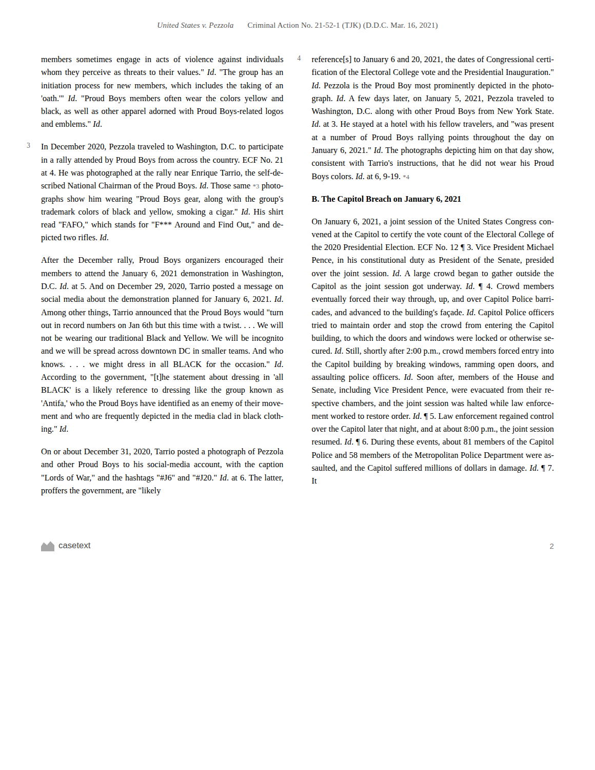United States v. Pezzola Criminal Action No. 21-52-1 (TJK) (D.D.C. Mar. 16, 2021)
members sometimes engage in acts of violence against individuals whom they perceive as threats to their values." Id. "The group has an initiation process for new members, which includes the taking of an 'oath.'" Id. "Proud Boys members often wear the colors yellow and black, as well as other apparel adorned with Proud Boys-related logos and emblems." Id.
3 In December 2020, Pezzola traveled to Washington, D.C. to participate in a rally attended by Proud Boys from across the country. ECF No. 21 at 4. He was photographed at the rally near Enrique Tarrio, the self-described National Chairman of the Proud Boys. Id. Those same *3 photographs show him wearing "Proud Boys gear, along with the group's trademark colors of black and yellow, smoking a cigar." Id. His shirt read "FAFO," which stands for "F*** Around and Find Out," and depicted two rifles. Id.
After the December rally, Proud Boys organizers encouraged their members to attend the January 6, 2021 demonstration in Washington, D.C. Id. at 5. And on December 29, 2020, Tarrio posted a message on social media about the demonstration planned for January 6, 2021. Id. Among other things, Tarrio announced that the Proud Boys would "turn out in record numbers on Jan 6th but this time with a twist. . . . We will not be wearing our traditional Black and Yellow. We will be incognito and we will be spread across downtown DC in smaller teams. And who knows. . . . we might dress in all BLACK for the occasion." Id. According to the government, "[t]he statement about dressing in 'all BLACK' is a likely reference to dressing like the group known as 'Antifa,' who the Proud Boys have identified as an enemy of their movement and who are frequently depicted in the media clad in black clothing." Id.
On or about December 31, 2020, Tarrio posted a photograph of Pezzola and other Proud Boys to his social-media account, with the caption "Lords of War," and the hashtags "#J6" and "#J20." Id. at 6. The latter, proffers the government, are "likely
4reference[s] to January 6 and 20, 2021, the dates of Congressional certification of the Electoral College vote and the Presidential Inauguration." Id. Pezzola is the Proud Boy most prominently depicted in the photograph. Id. A few days later, on January 5, 2021, Pezzola traveled to Washington, D.C. along with other Proud Boys from New York State. Id. at 3. He stayed at a hotel with his fellow travelers, and "was present at a number of Proud Boys rallying points throughout the day on January 6, 2021." Id. The photographs depicting him on that day show, consistent with Tarrio's instructions, that he did not wear his Proud Boys colors. Id. at 6, 9-19. *4
B. The Capitol Breach on January 6, 2021
On January 6, 2021, a joint session of the United States Congress convened at the Capitol to certify the vote count of the Electoral College of the 2020 Presidential Election. ECF No. 12 ¶ 3. Vice President Michael Pence, in his constitutional duty as President of the Senate, presided over the joint session. Id. A large crowd began to gather outside the Capitol as the joint session got underway. Id. ¶ 4. Crowd members eventually forced their way through, up, and over Capitol Police barricades, and advanced to the building's façade. Id. Capitol Police officers tried to maintain order and stop the crowd from entering the Capitol building, to which the doors and windows were locked or otherwise secured. Id. Still, shortly after 2:00 p.m., crowd members forced entry into the Capitol building by breaking windows, ramming open doors, and assaulting police officers. Id. Soon after, members of the House and Senate, including Vice President Pence, were evacuated from their respective chambers, and the joint session was halted while law enforcement worked to restore order. Id. ¶ 5. Law enforcement regained control over the Capitol later that night, and at about 8:00 p.m., the joint session resumed. Id. ¶ 6. During these events, about 81 members of the Capitol Police and 58 members of the Metropolitan Police Department were assaulted, and the Capitol suffered millions of dollars in damage. Id. ¶ 7. It
casetext
2